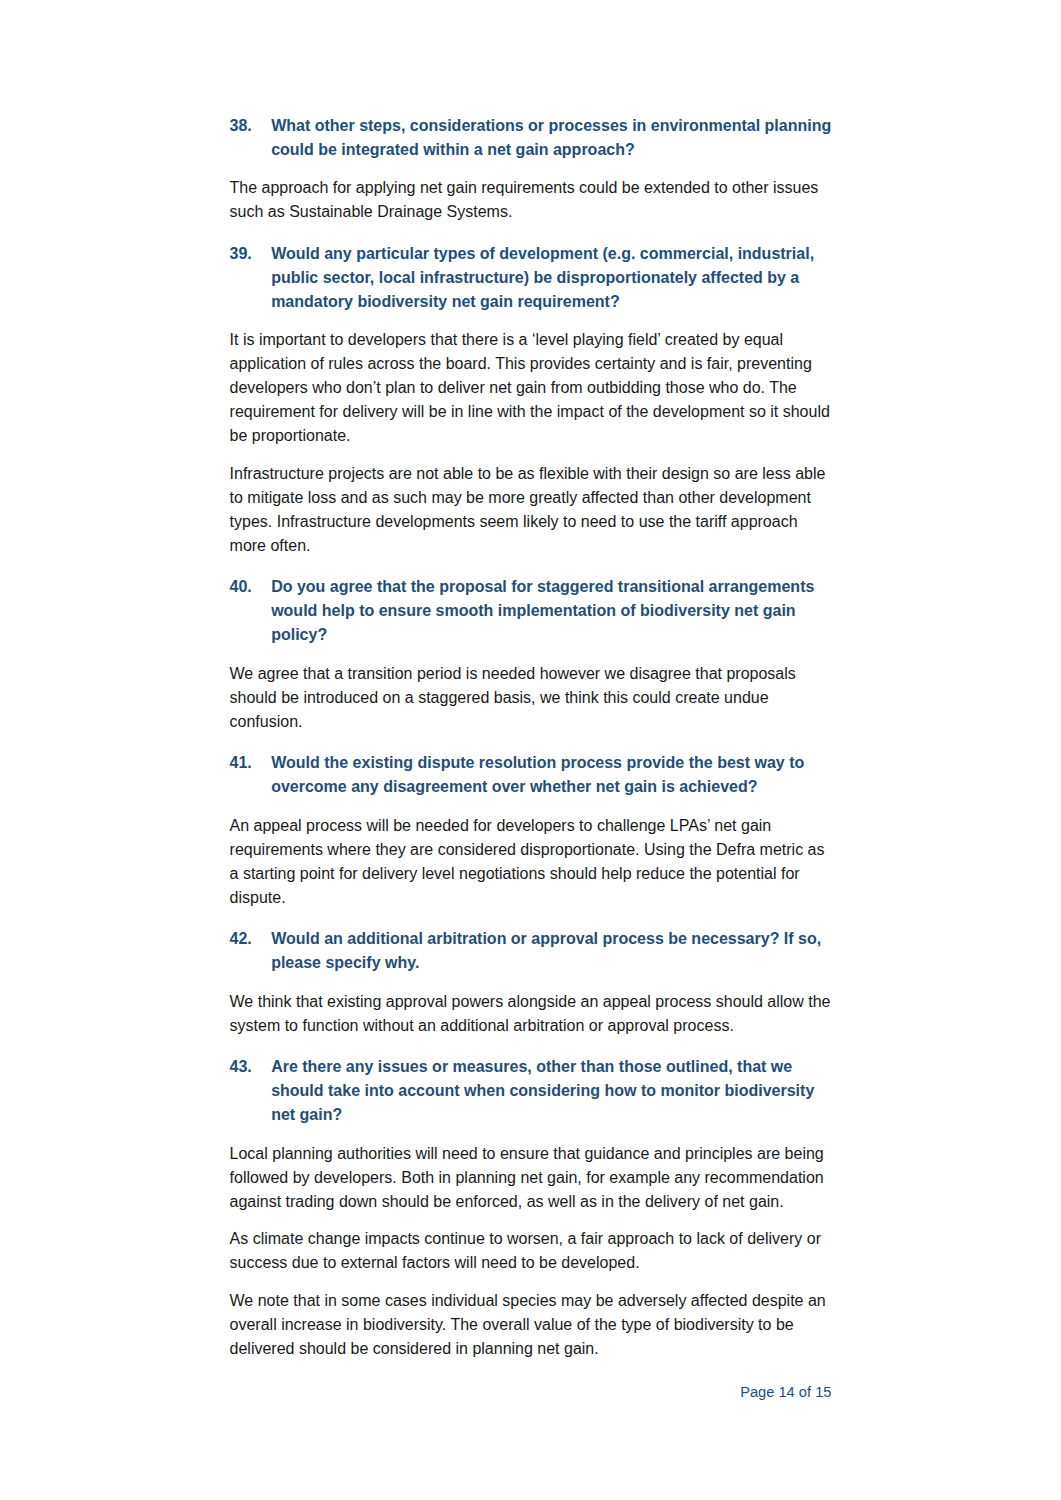38. What other steps, considerations or processes in environmental planning could be integrated within a net gain approach?
The approach for applying net gain requirements could be extended to other issues such as Sustainable Drainage Systems.
39. Would any particular types of development (e.g. commercial, industrial, public sector, local infrastructure) be disproportionately affected by a mandatory biodiversity net gain requirement?
It is important to developers that there is a ‘level playing field’ created by equal application of rules across the board. This provides certainty and is fair, preventing developers who don’t plan to deliver net gain from outbidding those who do. The requirement for delivery will be in line with the impact of the development so it should be proportionate.
Infrastructure projects are not able to be as flexible with their design so are less able to mitigate loss and as such may be more greatly affected than other development types. Infrastructure developments seem likely to need to use the tariff approach more often.
40. Do you agree that the proposal for staggered transitional arrangements would help to ensure smooth implementation of biodiversity net gain policy?
We agree that a transition period is needed however we disagree that proposals should be introduced on a staggered basis, we think this could create undue confusion.
41. Would the existing dispute resolution process provide the best way to overcome any disagreement over whether net gain is achieved?
An appeal process will be needed for developers to challenge LPAs’ net gain requirements where they are considered disproportionate. Using the Defra metric as a starting point for delivery level negotiations should help reduce the potential for dispute.
42. Would an additional arbitration or approval process be necessary? If so, please specify why.
We think that existing approval powers alongside an appeal process should allow the system to function without an additional arbitration or approval process.
43. Are there any issues or measures, other than those outlined, that we should take into account when considering how to monitor biodiversity net gain?
Local planning authorities will need to ensure that guidance and principles are being followed by developers. Both in planning net gain, for example any recommendation against trading down should be enforced, as well as in the delivery of net gain.
As climate change impacts continue to worsen, a fair approach to lack of delivery or success due to external factors will need to be developed.
We note that in some cases individual species may be adversely affected despite an overall increase in biodiversity. The overall value of the type of biodiversity to be delivered should be considered in planning net gain.
Page 14 of 15